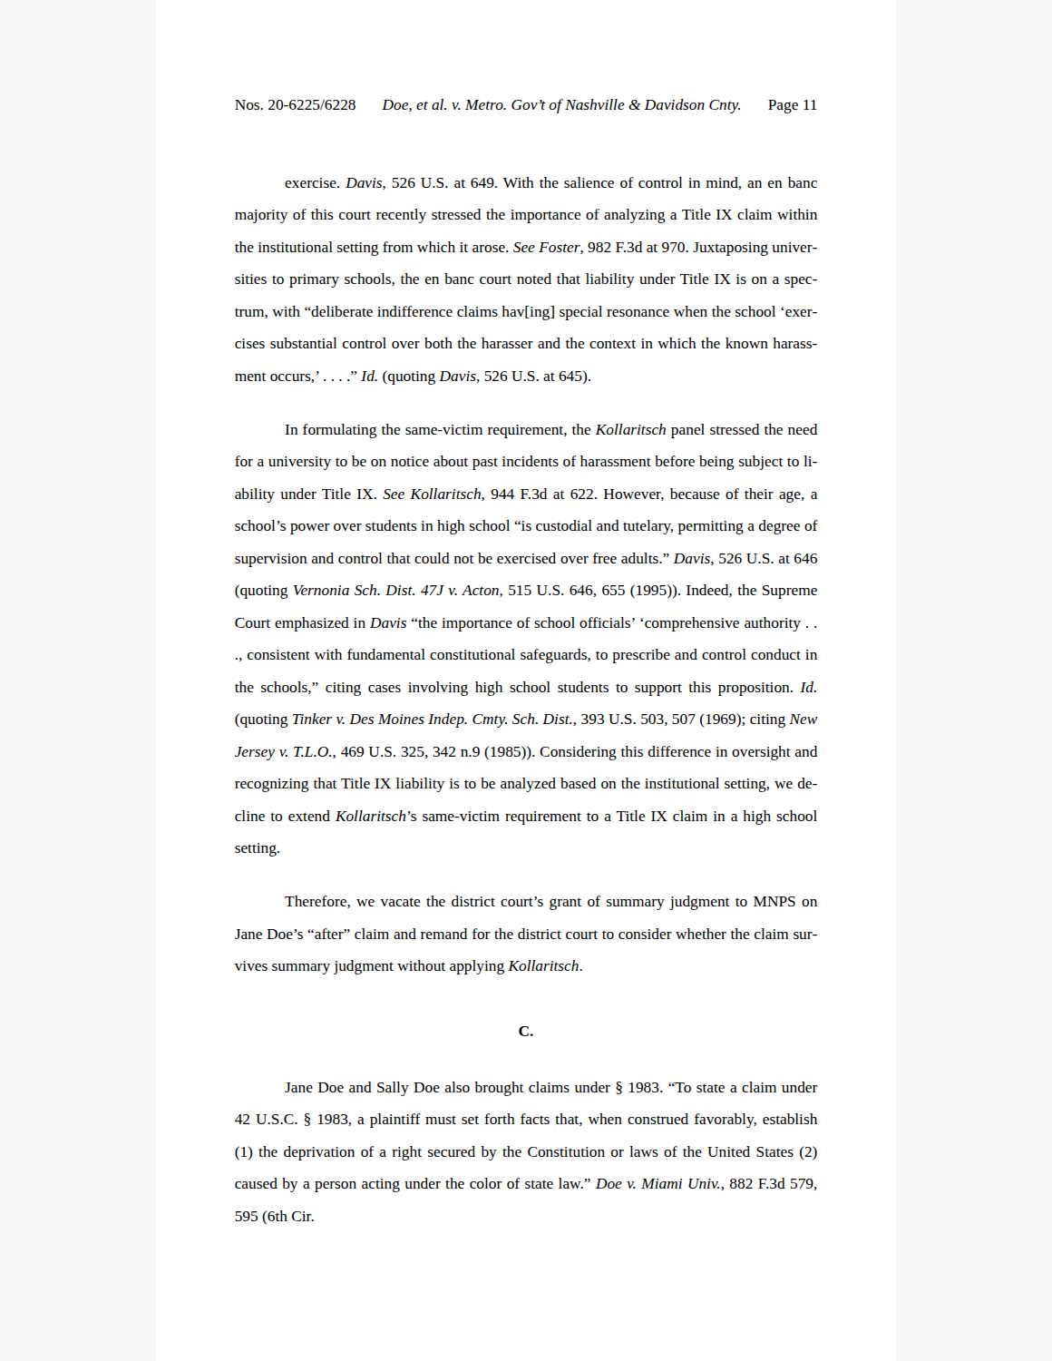Nos. 20-6225/6228 Doe, et al. v. Metro. Gov’t of Nashville & Davidson Cnty. Page 11
exercise. Davis, 526 U.S. at 649. With the salience of control in mind, an en banc majority of this court recently stressed the importance of analyzing a Title IX claim within the institutional setting from which it arose. See Foster, 982 F.3d at 970. Juxtaposing universities to primary schools, the en banc court noted that liability under Title IX is on a spectrum, with “deliberate indifference claims hav[ing] special resonance when the school ‘exercises substantial control over both the harasser and the context in which the known harassment occurs,’ . . . .” Id. (quoting Davis, 526 U.S. at 645).
In formulating the same-victim requirement, the Kollaritsch panel stressed the need for a university to be on notice about past incidents of harassment before being subject to liability under Title IX. See Kollaritsch, 944 F.3d at 622. However, because of their age, a school’s power over students in high school “is custodial and tutelary, permitting a degree of supervision and control that could not be exercised over free adults.” Davis, 526 U.S. at 646 (quoting Vernonia Sch. Dist. 47J v. Acton, 515 U.S. 646, 655 (1995)). Indeed, the Supreme Court emphasized in Davis “the importance of school officials’ ‘comprehensive authority . . ., consistent with fundamental constitutional safeguards, to prescribe and control conduct in the schools,” citing cases involving high school students to support this proposition. Id. (quoting Tinker v. Des Moines Indep. Cmty. Sch. Dist., 393 U.S. 503, 507 (1969); citing New Jersey v. T.L.O., 469 U.S. 325, 342 n.9 (1985)). Considering this difference in oversight and recognizing that Title IX liability is to be analyzed based on the institutional setting, we decline to extend Kollaritsch’s same-victim requirement to a Title IX claim in a high school setting.
Therefore, we vacate the district court’s grant of summary judgment to MNPS on Jane Doe’s “after” claim and remand for the district court to consider whether the claim survives summary judgment without applying Kollaritsch.
C.
Jane Doe and Sally Doe also brought claims under § 1983. “To state a claim under 42 U.S.C. § 1983, a plaintiff must set forth facts that, when construed favorably, establish (1) the deprivation of a right secured by the Constitution or laws of the United States (2) caused by a person acting under the color of state law.” Doe v. Miami Univ., 882 F.3d 579, 595 (6th Cir.